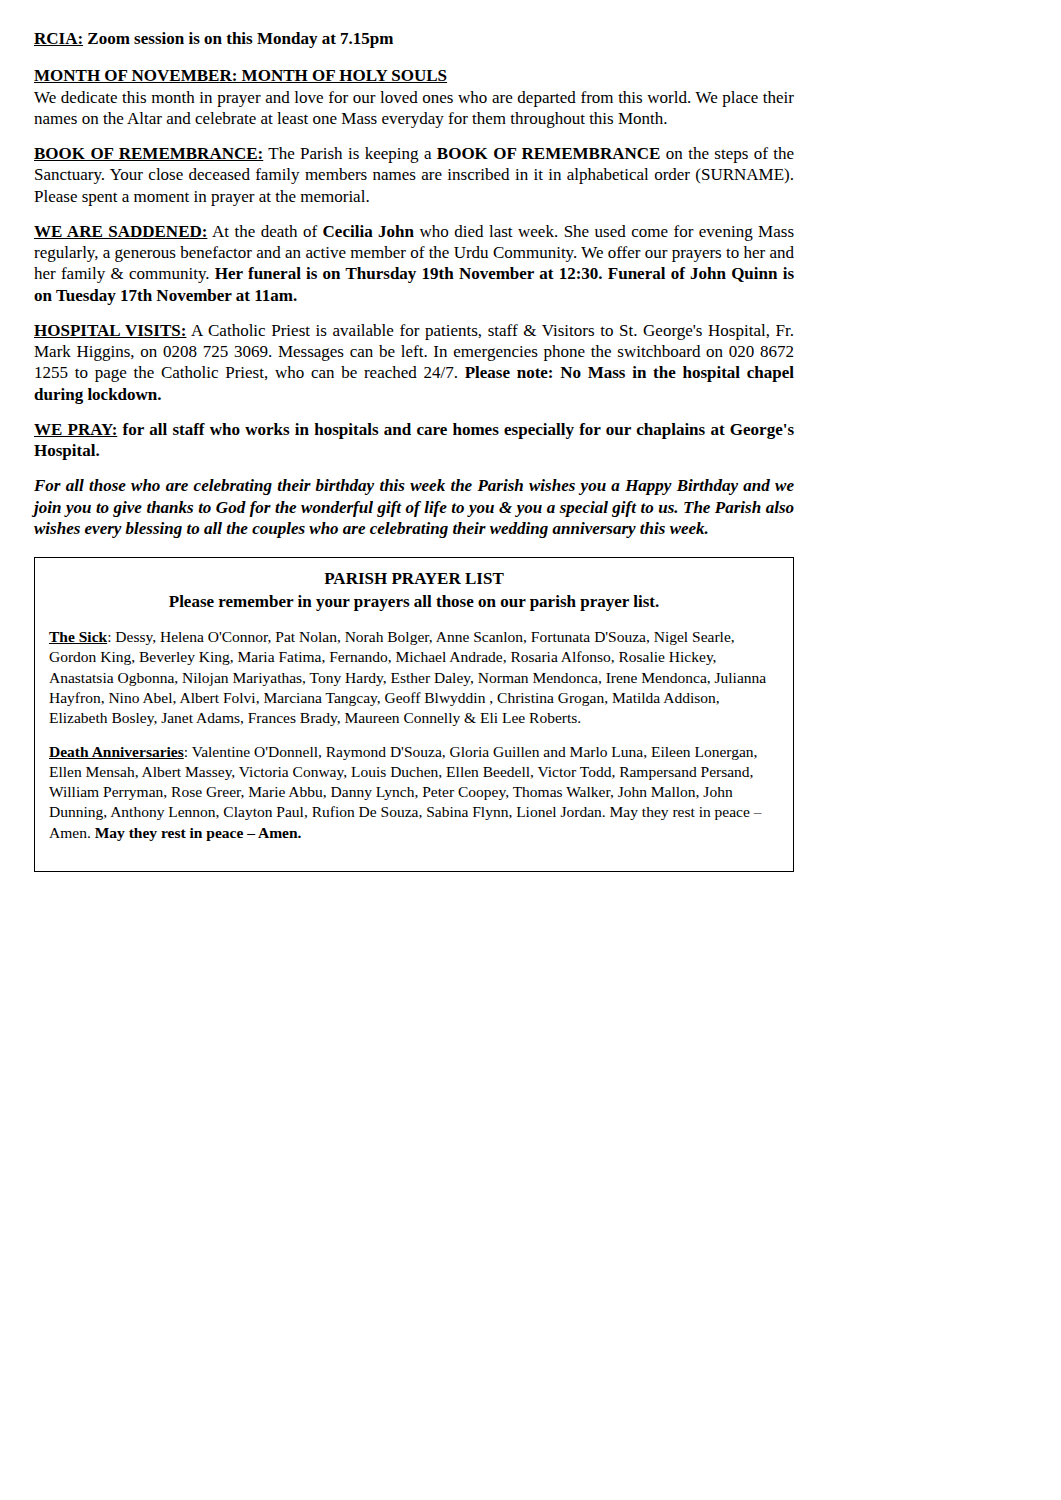RCIA: Zoom session is on this Monday at 7.15pm
MONTH OF NOVEMBER: MONTH OF HOLY SOULS
We dedicate this month in prayer and love for our loved ones who are departed from this world. We place their names on the Altar and celebrate at least one Mass everyday for them throughout this Month.
BOOK OF REMEMBRANCE: The Parish is keeping a BOOK OF REMEMBRANCE on the steps of the Sanctuary. Your close deceased family members names are inscribed in it in alphabetical order (SURNAME). Please spent a moment in prayer at the memorial.
WE ARE SADDENED: At the death of Cecilia John who died last week. She used come for evening Mass regularly, a generous benefactor and an active member of the Urdu Community. We offer our prayers to her and her family & community. Her funeral is on Thursday 19th November at 12:30. Funeral of John Quinn is on Tuesday 17th November at 11am.
HOSPITAL VISITS: A Catholic Priest is available for patients, staff & Visitors to St. George's Hospital, Fr. Mark Higgins, on 0208 725 3069. Messages can be left. In emergencies phone the switchboard on 020 8672 1255 to page the Catholic Priest, who can be reached 24/7. Please note: No Mass in the hospital chapel during lockdown.
WE PRAY: for all staff who works in hospitals and care homes especially for our chaplains at George's Hospital.
For all those who are celebrating their birthday this week the Parish wishes you a Happy Birthday and we join you to give thanks to God for the wonderful gift of life to you & you a special gift to us. The Parish also wishes every blessing to all the couples who are celebrating their wedding anniversary this week.
PARISH PRAYER LIST
Please remember in your prayers all those on our parish prayer list.
The Sick: Dessy, Helena O'Connor, Pat Nolan, Norah Bolger, Anne Scanlon, Fortunata D'Souza, Nigel Searle, Gordon King, Beverley King, Maria Fatima, Fernando, Michael Andrade, Rosaria Alfonso, Rosalie Hickey, Anastatsia Ogbonna, Nilojan Mariyathas, Tony Hardy, Esther Daley, Norman Mendonca, Irene Mendonca, Julianna Hayfron, Nino Abel, Albert Folvi, Marciana Tangcay, Geoff Blwyddin , Christina Grogan, Matilda Addison, Elizabeth Bosley, Janet Adams, Frances Brady, Maureen Connelly & Eli Lee Roberts.
Death Anniversaries: Valentine O'Donnell, Raymond D'Souza, Gloria Guillen and Marlo Luna, Eileen Lonergan, Ellen Mensah, Albert Massey, Victoria Conway, Louis Duchen, Ellen Beedell, Victor Todd, Rampersand Persand, William Perryman, Rose Greer, Marie Abbu, Danny Lynch, Peter Coopey, Thomas Walker, John Mallon, John Dunning, Anthony Lennon, Clayton Paul, Rufion De Souza, Sabina Flynn, Lionel Jordan. May they rest in peace – Amen. May they rest in peace – Amen.